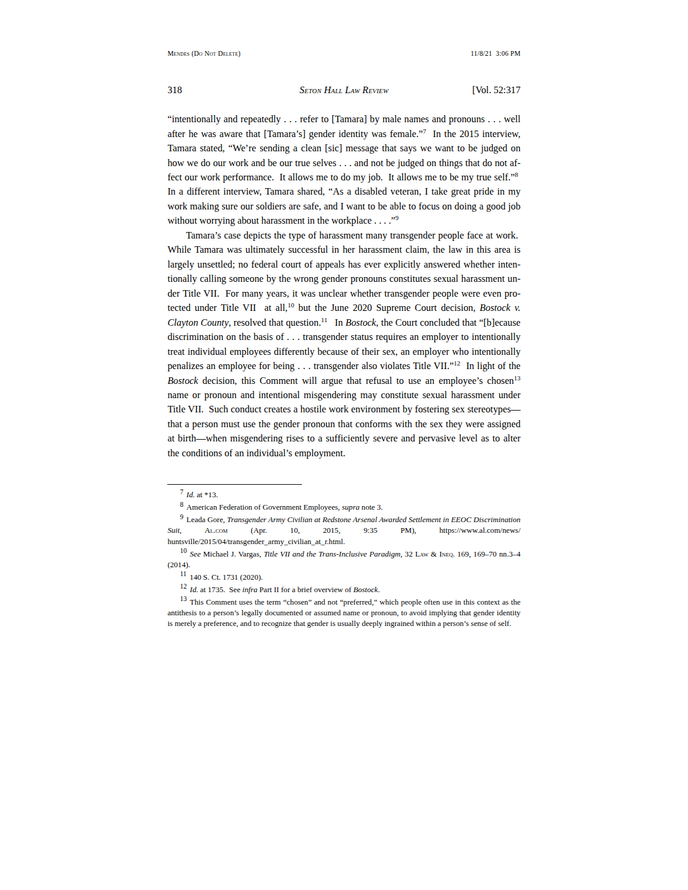Mendes (Do Not Delete) 11/8/21 3:06 PM
318 Seton Hall Law Review [Vol. 52:317
“intentionally and repeatedly . . . refer to [Tamara] by male names and pronouns . . . well after he was aware that [Tamara’s] gender identity was female.”7 In the 2015 interview, Tamara stated, “We’re sending a clean [sic] message that says we want to be judged on how we do our work and be our true selves . . . and not be judged on things that do not affect our work performance. It allows me to do my job. It allows me to be my true self.”8 In a different interview, Tamara shared, “As a disabled veteran, I take great pride in my work making sure our soldiers are safe, and I want to be able to focus on doing a good job without worrying about harassment in the workplace . . . .”9
Tamara’s case depicts the type of harassment many transgender people face at work. While Tamara was ultimately successful in her harassment claim, the law in this area is largely unsettled; no federal court of appeals has ever explicitly answered whether intentionally calling someone by the wrong gender pronouns constitutes sexual harassment under Title VII. For many years, it was unclear whether transgender people were even protected under Title VII at all,10 but the June 2020 Supreme Court decision, Bostock v. Clayton County, resolved that question.11 In Bostock, the Court concluded that “[b]ecause discrimination on the basis of . . . transgender status requires an employer to intentionally treat individual employees differently because of their sex, an employer who intentionally penalizes an employee for being . . . transgender also violates Title VII.”12 In light of the Bostock decision, this Comment will argue that refusal to use an employee’s chosen13 name or pronoun and intentional misgendering may constitute sexual harassment under Title VII. Such conduct creates a hostile work environment by fostering sex stereotypes—that a person must use the gender pronoun that conforms with the sex they were assigned at birth—when misgendering rises to a sufficiently severe and pervasive level as to alter the conditions of an individual’s employment.
7 Id. at *13.
8 American Federation of Government Employees, supra note 3.
9 Leada Gore, Transgender Army Civilian at Redstone Arsenal Awarded Settlement in EEOC Discrimination Suit, Al.com (Apr. 10, 2015, 9:35 PM), https://www.al.com/news/ huntsville/2015/04/transgender_army_civilian_at_r.html.
10 See Michael J. Vargas, Title VII and the Trans-Inclusive Paradigm, 32 Law & Ineq. 169, 169–70 nn.3–4 (2014).
11140 S. Ct. 1731 (2020).
12 Id. at 1735. See infra Part II for a brief overview of Bostock.
13 This Comment uses the term “chosen” and not “preferred,” which people often use in this context as the antithesis to a person’s legally documented or assumed name or pronoun, to avoid implying that gender identity is merely a preference, and to recognize that gender is usually deeply ingrained within a person’s sense of self.